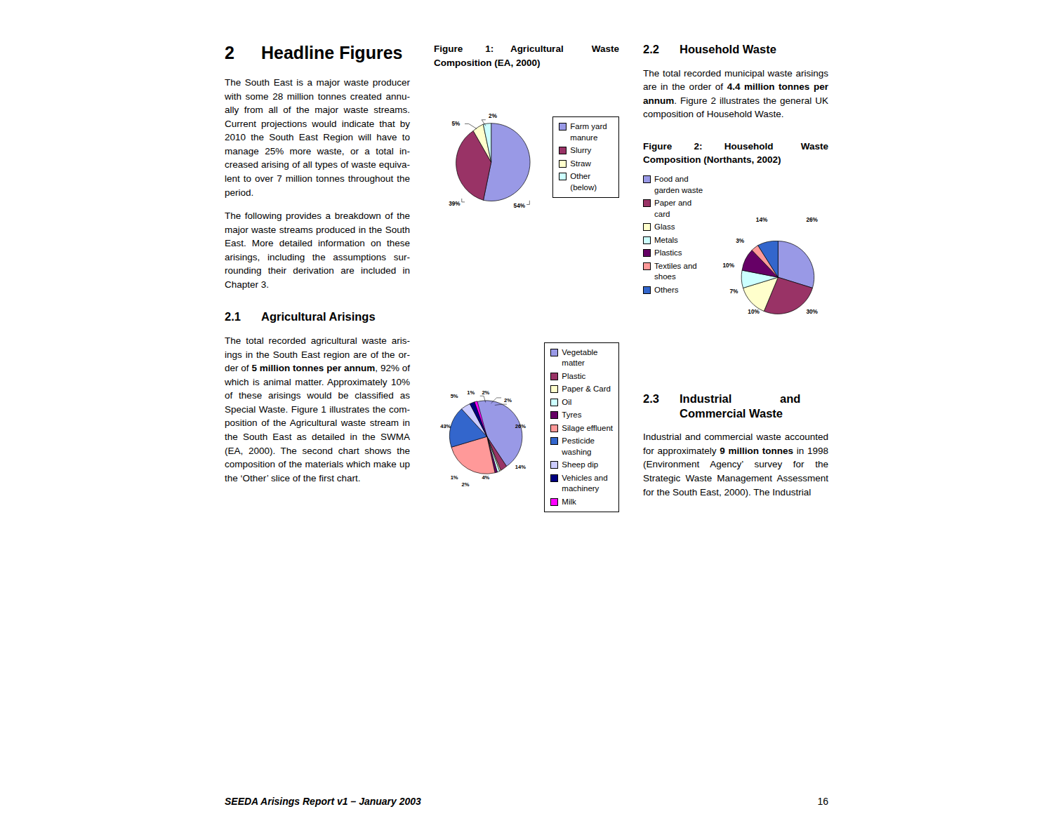2 Headline Figures
The South East is a major waste producer with some 28 million tonnes created annually from all of the major waste streams. Current projections would indicate that by 2010 the South East Region will have to manage 25% more waste, or a total increased arising of all types of waste equivalent to over 7 million tonnes throughout the period.
The following provides a breakdown of the major waste streams produced in the South East. More detailed information on these arisings, including the assumptions surrounding their derivation are included in Chapter 3.
2.1 Agricultural Arisings
The total recorded agricultural waste arisings in the South East region are of the order of 5 million tonnes per annum, 92% of which is animal matter. Approximately 10% of these arisings would be classified as Special Waste. Figure 1 illustrates the composition of the Agricultural waste stream in the South East as detailed in the SWMA (EA, 2000). The second chart shows the composition of the materials which make up the ‘Other’ slice of the first chart.
Figure 1: Agricultural Waste Composition (EA, 2000)
5% 2% 39% 54%
Farm yard manure
Slurry
Straw
Other (below)
5% 1% 2% 2% 43% 26% 14% 1% 2% 4%
Vegetable matter
Plastic
Paper & Card
Oil
Tyres
Silage effluent
Pesticide washing
Sheep dip
Vehicles and machinery
Milk
2.2 Household Waste
The total recorded municipal waste arisings are in the order of 4.4 million tonnes per annum. Figure 2 illustrates the general UK composition of Household Waste.
Figure 2: Household Waste Composition (Northants, 2002)
Food and garden waste
Paper and card
Glass
Metals
Plastics
Textiles and shoes
Others
14% 26% 3% 10% 7% 10% 30%
2.3 Industrial and Commercial Waste
Industrial and commercial waste accounted for approximately 9 million tonnes in 1998 (Environment Agency’ survey for the Strategic Waste Management Assessment for the South East, 2000). The Industrial
SEEDA Arisings Report v1 – January 2003
16